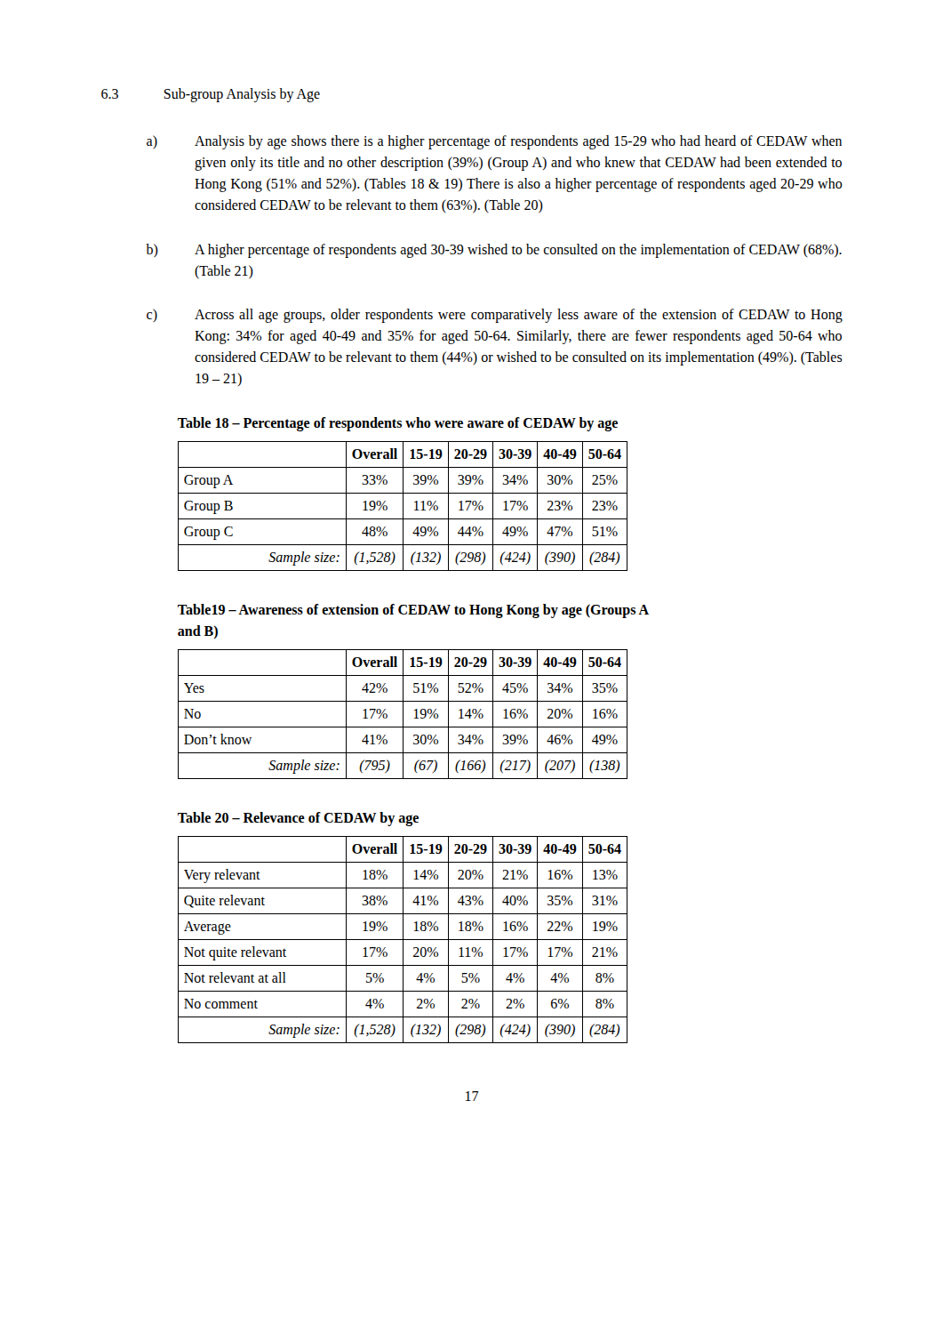6.3
Sub-group Analysis by Age
a)
Analysis by age shows there is a higher percentage of respondents aged 15-29 who had heard of CEDAW when given only its title and no other description (39%) (Group A) and who knew that CEDAW had been extended to Hong Kong (51% and 52%). (Tables 18 & 19) There is also a higher percentage of respondents aged 20-29 who considered CEDAW to be relevant to them (63%). (Table 20)
b)
A higher percentage of respondents aged 30-39 wished to be consulted on the implementation of CEDAW (68%). (Table 21)
c)
Across all age groups, older respondents were comparatively less aware of the extension of CEDAW to Hong Kong: 34% for aged 40-49 and 35% for aged 50-64. Similarly, there are fewer respondents aged 50-64 who considered CEDAW to be relevant to them (44%) or wished to be consulted on its implementation (49%). (Tables 19 – 21)
Table 18 – Percentage of respondents who were aware of CEDAW by age
| | Overall | 15-19 | 20-29 | 30-39 | 40-49 | 50-64 |
| Group A | 33% | 39% | 39% | 34% | 30% | 25% |
| Group B | 19% | 11% | 17% | 17% | 23% | 23% |
| Group C | 48% | 49% | 44% | 49% | 47% | 51% |
| Sample size: | (1,528) | (132) | (298) | (424) | (390) | (284) |
Table19 – Awareness of extension of CEDAW to Hong Kong by age (Groups A and B)
| | Overall | 15-19 | 20-29 | 30-39 | 40-49 | 50-64 |
| Yes | 42% | 51% | 52% | 45% | 34% | 35% |
| No | 17% | 19% | 14% | 16% | 20% | 16% |
| Don’t know | 41% | 30% | 34% | 39% | 46% | 49% |
| Sample size: | (795) | (67) | (166) | (217) | (207) | (138) |
Table 20 – Relevance of CEDAW by age
| | Overall | 15-19 | 20-29 | 30-39 | 40-49 | 50-64 |
| Very relevant | 18% | 14% | 20% | 21% | 16% | 13% |
| Quite relevant | 38% | 41% | 43% | 40% | 35% | 31% |
| Average | 19% | 18% | 18% | 16% | 22% | 19% |
| Not quite relevant | 17% | 20% | 11% | 17% | 17% | 21% |
| Not relevant at all | 5% | 4% | 5% | 4% | 4% | 8% |
| No comment | 4% | 2% | 2% | 2% | 6% | 8% |
| Sample size: | (1,528) | (132) | (298) | (424) | (390) | (284) |
17